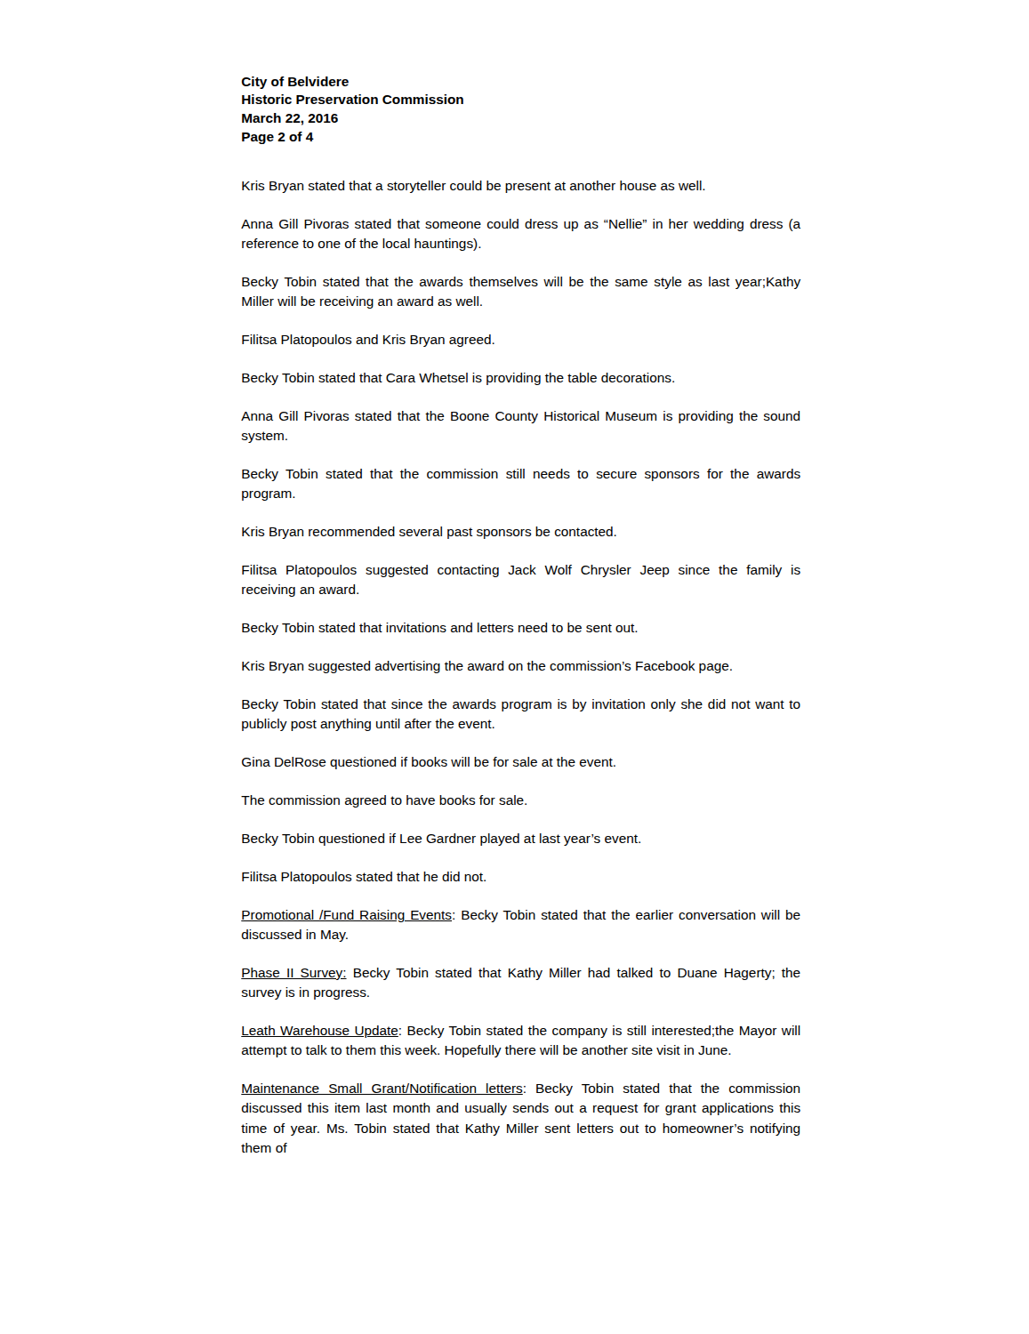City of Belvidere
Historic Preservation Commission
March 22, 2016
Page 2 of 4
Kris Bryan stated that a storyteller could be present at another house as well.
Anna Gill Pivoras stated that someone could dress up as “Nellie” in her wedding dress (a reference to one of the local hauntings).
Becky Tobin stated that the awards themselves will be the same style as last year;Kathy Miller will be receiving an award as well.
Filitsa Platopoulos and Kris Bryan agreed.
Becky Tobin stated that Cara Whetsel is providing the table decorations.
Anna Gill Pivoras stated that the Boone County Historical Museum is providing the sound system.
Becky Tobin stated that the commission still needs to secure sponsors for the awards program.
Kris Bryan recommended several past sponsors be contacted.
Filitsa Platopoulos suggested contacting Jack Wolf Chrysler Jeep since the family is receiving an award.
Becky Tobin stated that invitations and letters need to be sent out.
Kris Bryan suggested advertising the award on the commission’s Facebook page.
Becky Tobin stated that since the awards program is by invitation only she did not want to publicly post anything until after the event.
Gina DelRose questioned if books will be for sale at the event.
The commission agreed to have books for sale.
Becky Tobin questioned if Lee Gardner played at last year’s event.
Filitsa Platopoulos stated that he did not.
Promotional /Fund Raising Events: Becky Tobin stated that the earlier conversation will be discussed in May.
Phase II Survey: Becky Tobin stated that Kathy Miller had talked to Duane Hagerty; the survey is in progress.
Leath Warehouse Update: Becky Tobin stated the company is still interested;the Mayor will attempt to talk to them this week. Hopefully there will be another site visit in June.
Maintenance Small Grant/Notification letters: Becky Tobin stated that the commission discussed this item last month and usually sends out a request for grant applications this time of year. Ms. Tobin stated that Kathy Miller sent letters out to homeowner’s notifying them of